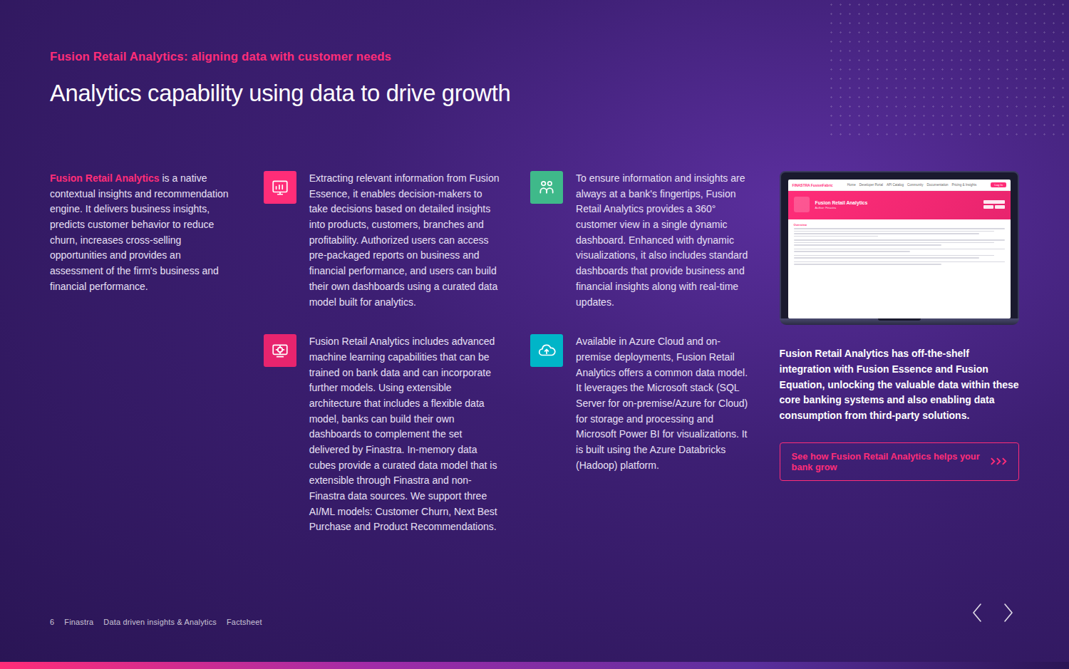Fusion Retail Analytics: aligning data with customer needs
Analytics capability using data to drive growth
Fusion Retail Analytics is a native contextual insights and recommendation engine. It delivers business insights, predicts customer behavior to reduce churn, increases cross-selling opportunities and provides an assessment of the firm's business and financial performance.
Extracting relevant information from Fusion Essence, it enables decision-makers to take decisions based on detailed insights into products, customers, branches and profitability. Authorized users can access pre-packaged reports on business and financial performance, and users can build their own dashboards using a curated data model built for analytics.
Fusion Retail Analytics includes advanced machine learning capabilities that can be trained on bank data and can incorporate further models. Using extensible architecture that includes a flexible data model, banks can build their own dashboards to complement the set delivered by Finastra. In-memory data cubes provide a curated data model that is extensible through Finastra and non-Finastra data sources. We support three AI/ML models: Customer Churn, Next Best Purchase and Product Recommendations.
To ensure information and insights are always at a bank's fingertips, Fusion Retail Analytics provides a 360° customer view in a single dynamic dashboard. Enhanced with dynamic visualizations, it also includes standard dashboards that provide business and financial insights along with real-time updates.
Available in Azure Cloud and on-premise deployments, Fusion Retail Analytics offers a common data model. It leverages the Microsoft stack (SQL Server for on-premise/Azure for Cloud) for storage and processing and Microsoft Power BI for visualizations. It is built using the Azure Databricks (Hadoop) platform.
FINASTRA FusionFabric Home Developer Portal API Catalog Community Documentation Pricing & Insights Log In
Fusion Retail Analytics
Author: Finastra
Overview
Fusion Retail Analytics has off-the-shelf integration with Fusion Essence and Fusion Equation, unlocking the valuable data within these core banking systems and also enabling data consumption from third-party solutions.
See how Fusion Retail Analytics helps your bank grow
6 Finastra Data driven insights & Analytics Factsheet